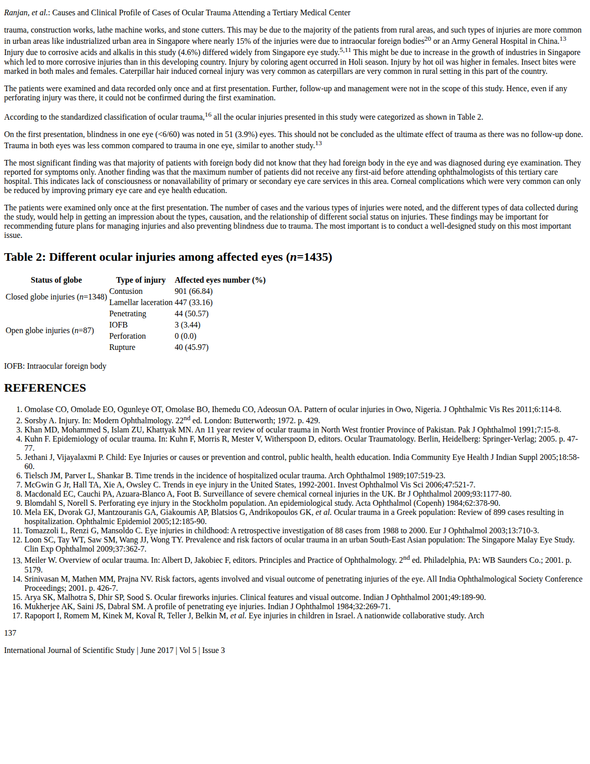Ranjan, et al.: Causes and Clinical Profile of Cases of Ocular Trauma Attending a Tertiary Medical Center
trauma, construction works, lathe machine works, and stone cutters. This may be due to the majority of the patients from rural areas, and such types of injuries are more common in urban areas like industrialized urban area in Singapore where nearly 15% of the injuries were due to intraocular foreign bodies20 or an Army General Hospital in China.13 Injury due to corrosive acids and alkalis in this study (4.6%) differed widely from Singapore eye study.5,11 This might be due to increase in the growth of industries in Singapore which led to more corrosive injuries than in this developing country. Injury by coloring agent occurred in Holi season. Injury by hot oil was higher in females. Insect bites were marked in both males and females. Caterpillar hair induced corneal injury was very common as caterpillars are very common in rural setting in this part of the country.
The patients were examined and data recorded only once and at first presentation. Further, follow-up and management were not in the scope of this study. Hence, even if any perforating injury was there, it could not be confirmed during the first examination.
According to the standardized classification of ocular trauma,16 all the ocular injuries presented in this study were categorized as shown in Table 2.
On the first presentation, blindness in one eye (<6/60) was noted in 51 (3.9%) eyes. This should not be concluded as the ultimate effect of trauma as there was no follow-up done. Trauma in both eyes was less common compared to trauma in one eye, similar to another study.13
The most significant finding was that majority of patients with foreign body did not know that they had foreign body in the eye and was diagnosed during eye examination. They reported for symptoms only. Another finding was that the maximum number of patients did not receive any first-aid before attending ophthalmologists of this tertiary care hospital. This indicates lack of consciousness or nonavailability of primary or secondary eye care services in this area. Corneal complications which were very common can only be reduced by improving primary eye care and eye health education.
The patients were examined only once at the first presentation. The number of cases and the various types of injuries were noted, and the different types of data collected during the study, would help in getting an impression about the types, causation, and the relationship of different social status on injuries. These findings may be important for recommending future plans for managing injuries and also preventing blindness due to trauma. The most important is to conduct a well-designed study on this most important issue.
Table 2: Different ocular injuries among affected eyes (n=1435)
| Status of globe | Type of injury | Affected eyes number (%) |
| --- | --- | --- |
| Closed globe injuries ( n =1348) | Contusion | 901 (66.84) |
| Lamellar laceration | 447 (33.16) |
| Open globe injuries ( n =87) | Penetrating | 44 (50.57) |
| IOFB | 3 (3.44) |
| Perforation | 0 (0.0) |
| Rupture | 40 (45.97) |
IOFB: Intraocular foreign body
REFERENCES
Omolase CO, Omolade EO, Ogunleye OT, Omolase BO, Ihemedu CO, Adeosun OA. Pattern of ocular injuries in Owo, Nigeria. J Ophthalmic Vis Res 2011;6:114-8.
Sorsby A. Injury. In: Modern Ophthalmology. 22nd ed. London: Butterworth; 1972. p. 429.
Khan MD, Mohammed S, Islam ZU, Khattyak MN. An 11 year review of ocular trauma in North West frontier Province of Pakistan. Pak J Ophthalmol 1991;7:15-8.
Kuhn F. Epidemiology of ocular trauma. In: Kuhn F, Morris R, Mester V, Witherspoon D, editors. Ocular Traumatology. Berlin, Heidelberg: Springer-Verlag; 2005. p. 47-77.
Jethani J, Vijayalaxmi P. Child: Eye Injuries or causes or prevention and control, public health, health education. India Community Eye Health J Indian Suppl 2005;18:58-60.
Tielsch JM, Parver L, Shankar B. Time trends in the incidence of hospitalized ocular trauma. Arch Ophthalmol 1989;107:519-23.
McGwin G Jr, Hall TA, Xie A, Owsley C. Trends in eye injury in the United States, 1992-2001. Invest Ophthalmol Vis Sci 2006;47:521-7.
Macdonald EC, Cauchi PA, Azuara-Blanco A, Foot B. Surveillance of severe chemical corneal injuries in the UK. Br J Ophthalmol 2009;93:1177-80.
Blomdahl S, Norell S. Perforating eye injury in the Stockholm population. An epidemiological study. Acta Ophthalmol (Copenh) 1984;62:378-90.
Mela EK, Dvorak GJ, Mantzouranis GA, Giakoumis AP, Blatsios G, Andrikopoulos GK, et al. Ocular trauma in a Greek population: Review of 899 cases resulting in hospitalization. Ophthalmic Epidemiol 2005;12:185-90.
Tomazzoli L, Renzi G, Mansoldo C. Eye injuries in childhood: A retrospective investigation of 88 cases from 1988 to 2000. Eur J Ophthalmol 2003;13:710-3.
Loon SC, Tay WT, Saw SM, Wang JJ, Wong TY. Prevalence and risk factors of ocular trauma in an urban South-East Asian population: The Singapore Malay Eye Study. Clin Exp Ophthalmol 2009;37:362-7.
Meiler W. Overview of ocular trauma. In: Albert D, Jakobiec F, editors. Principles and Practice of Ophthalmology. 2nd ed. Philadelphia, PA: WB Saunders Co.; 2001. p. 5179.
Srinivasan M, Mathen MM, Prajna NV. Risk factors, agents involved and visual outcome of penetrating injuries of the eye. All India Ophthalmological Society Conference Proceedings; 2001. p. 426-7.
Arya SK, Malhotra S, Dhir SP, Sood S. Ocular fireworks injuries. Clinical features and visual outcome. Indian J Ophthalmol 2001;49:189-90.
Mukherjee AK, Saini JS, Dabral SM. A profile of penetrating eye injuries. Indian J Ophthalmol 1984;32:269-71.
Rapoport I, Romem M, Kinek M, Koval R, Teller J, Belkin M, et al. Eye injuries in children in Israel. A nationwide collaborative study. Arch
137
International Journal of Scientific Study | June 2017 | Vol 5 | Issue 3